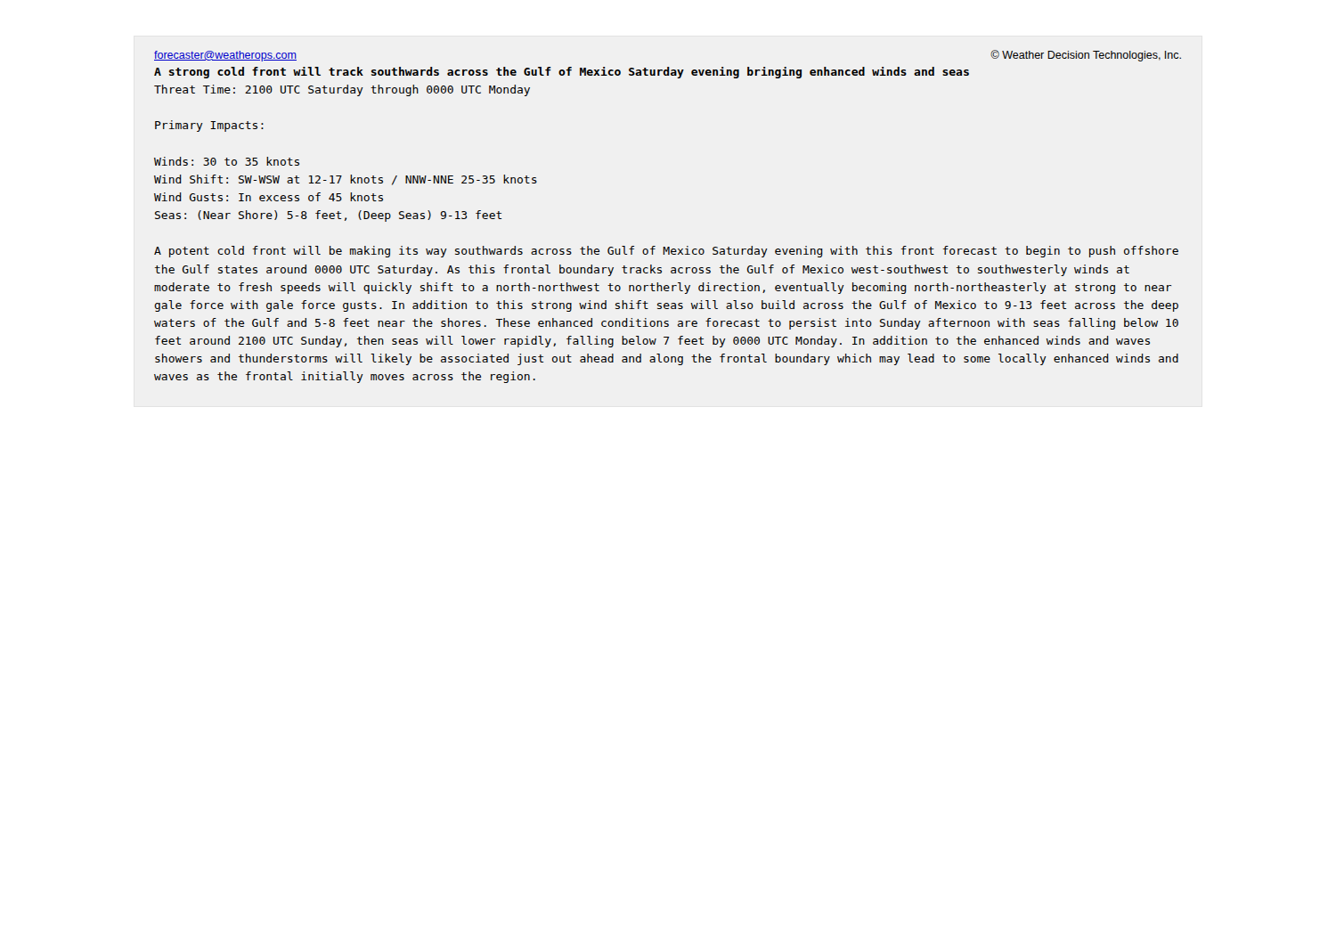forecaster@weatherops.com © Weather Decision Technologies, Inc.
A strong cold front will track southwards across the Gulf of Mexico Saturday evening bringing enhanced winds and seas
Threat Time: 2100 UTC Saturday through 0000 UTC Monday
Primary Impacts:
Winds: 30 to 35 knots
Wind Shift: SW-WSW at 12-17 knots / NNW-NNE 25-35 knots
Wind Gusts: In excess of 45 knots
Seas: (Near Shore) 5-8 feet, (Deep Seas) 9-13 feet
A potent cold front will be making its way southwards across the Gulf of Mexico Saturday evening with this front forecast to begin to push offshore the Gulf states around 0000 UTC Saturday. As this frontal boundary tracks across the Gulf of Mexico west-southwest to southwesterly winds at moderate to fresh speeds will quickly shift to a north-northwest to northerly direction, eventually becoming north-northeasterly at strong to near gale force with gale force gusts. In addition to this strong wind shift seas will also build across the Gulf of Mexico to 9-13 feet across the deep waters of the Gulf and 5-8 feet near the shores. These enhanced conditions are forecast to persist into Sunday afternoon with seas falling below 10 feet around 2100 UTC Sunday, then seas will lower rapidly, falling below 7 feet by 0000 UTC Monday. In addition to the enhanced winds and waves showers and thunderstorms will likely be associated just out ahead and along the frontal boundary which may lead to some locally enhanced winds and waves as the frontal initially moves across the region.